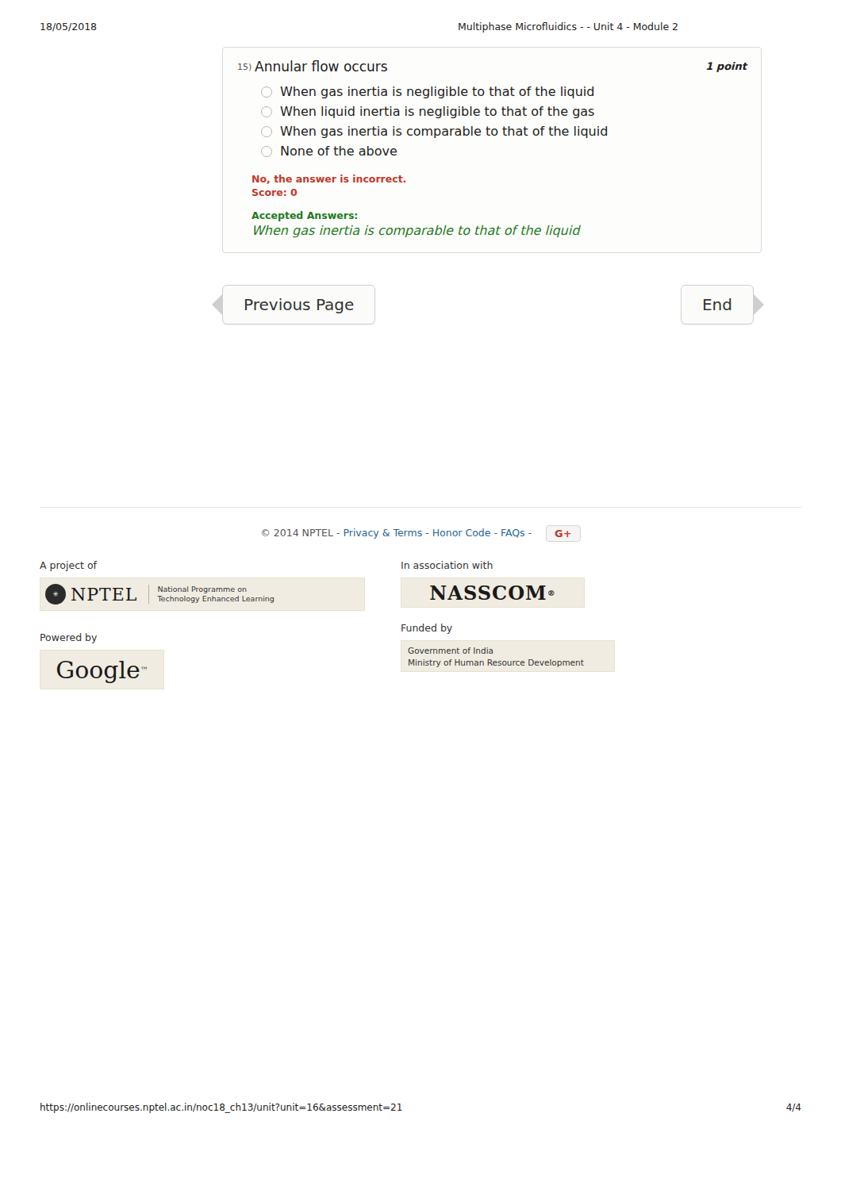18/05/2018
Multiphase Microfluidics - - Unit 4 - Module 2
15)
Annular flow occurs
1 point
When gas inertia is negligible to that of the liquid
When liquid inertia is negligible to that of the gas
When gas inertia is comparable to that of the liquid
None of the above
No, the answer is incorrect.
Score: 0
Accepted Answers:
When gas inertia is comparable to that of the liquid
Previous Page End
© 2014 NPTEL - Privacy & Terms - Honor Code - FAQs - G+
A project of
✳
NPTEL
National Programme on
Technology Enhanced Learning
Powered by
Google™
In association with
NASSCOM®
Funded by
Government of India
Ministry of Human Resource Development
https://onlinecourses.nptel.ac.in/noc18_ch13/unit?unit=16&assessment=21
4/4